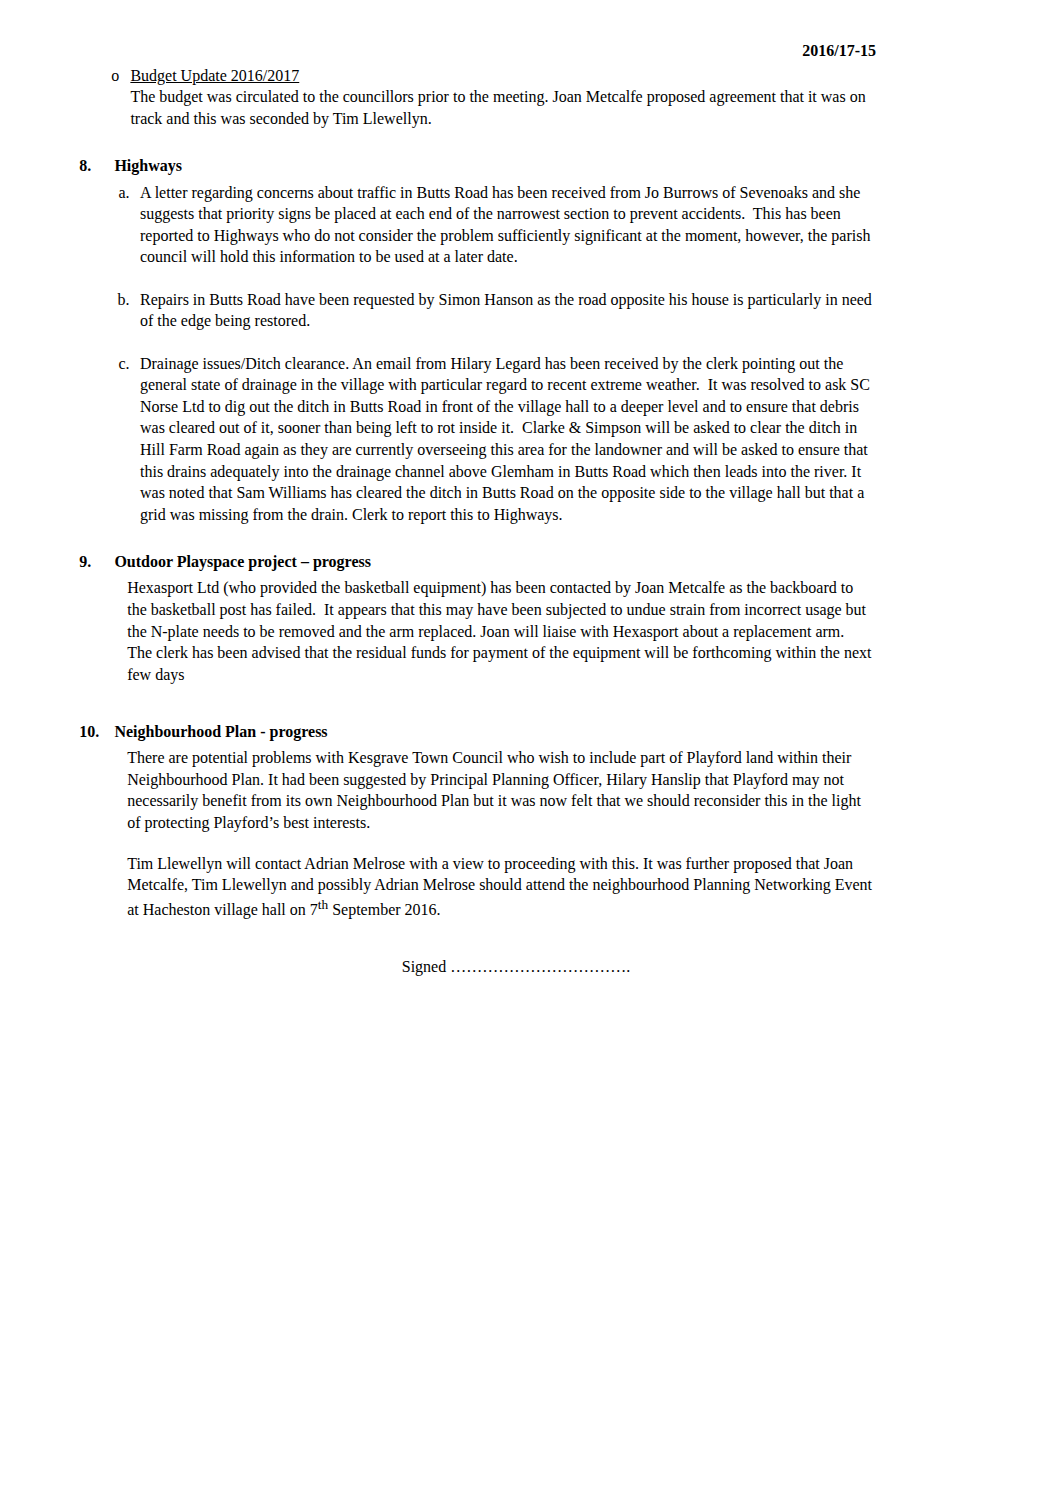2016/17-15
oBudget Update 2016/2017 The budget was circulated to the councillors prior to the meeting. Joan Metcalfe proposed agreement that it was on track and this was seconded by Tim Llewellyn.
8. Highways
A letter regarding concerns about traffic in Butts Road has been received from Jo Burrows of Sevenoaks and she suggests that priority signs be placed at each end of the narrowest section to prevent accidents. This has been reported to Highways who do not consider the problem sufficiently significant at the moment, however, the parish council will hold this information to be used at a later date.
Repairs in Butts Road have been requested by Simon Hanson as the road opposite his house is particularly in need of the edge being restored.
Drainage issues/Ditch clearance. An email from Hilary Legard has been received by the clerk pointing out the general state of drainage in the village with particular regard to recent extreme weather. It was resolved to ask SC Norse Ltd to dig out the ditch in Butts Road in front of the village hall to a deeper level and to ensure that debris was cleared out of it, sooner than being left to rot inside it. Clarke & Simpson will be asked to clear the ditch in Hill Farm Road again as they are currently overseeing this area for the landowner and will be asked to ensure that this drains adequately into the drainage channel above Glemham in Butts Road which then leads into the river. It was noted that Sam Williams has cleared the ditch in Butts Road on the opposite side to the village hall but that a grid was missing from the drain. Clerk to report this to Highways.
9. Outdoor Playspace project – progress
Hexasport Ltd (who provided the basketball equipment) has been contacted by Joan Metcalfe as the backboard to the basketball post has failed. It appears that this may have been subjected to undue strain from incorrect usage but the N-plate needs to be removed and the arm replaced. Joan will liaise with Hexasport about a replacement arm. The clerk has been advised that the residual funds for payment of the equipment will be forthcoming within the next few days
10. Neighbourhood Plan - progress
There are potential problems with Kesgrave Town Council who wish to include part of Playford land within their Neighbourhood Plan. It had been suggested by Principal Planning Officer, Hilary Hanslip that Playford may not necessarily benefit from its own Neighbourhood Plan but it was now felt that we should reconsider this in the light of protecting Playford’s best interests.
Tim Llewellyn will contact Adrian Melrose with a view to proceeding with this. It was further proposed that Joan Metcalfe, Tim Llewellyn and possibly Adrian Melrose should attend the neighbourhood Planning Networking Event at Hacheston village hall on 7th September 2016.
Signed …………………………….